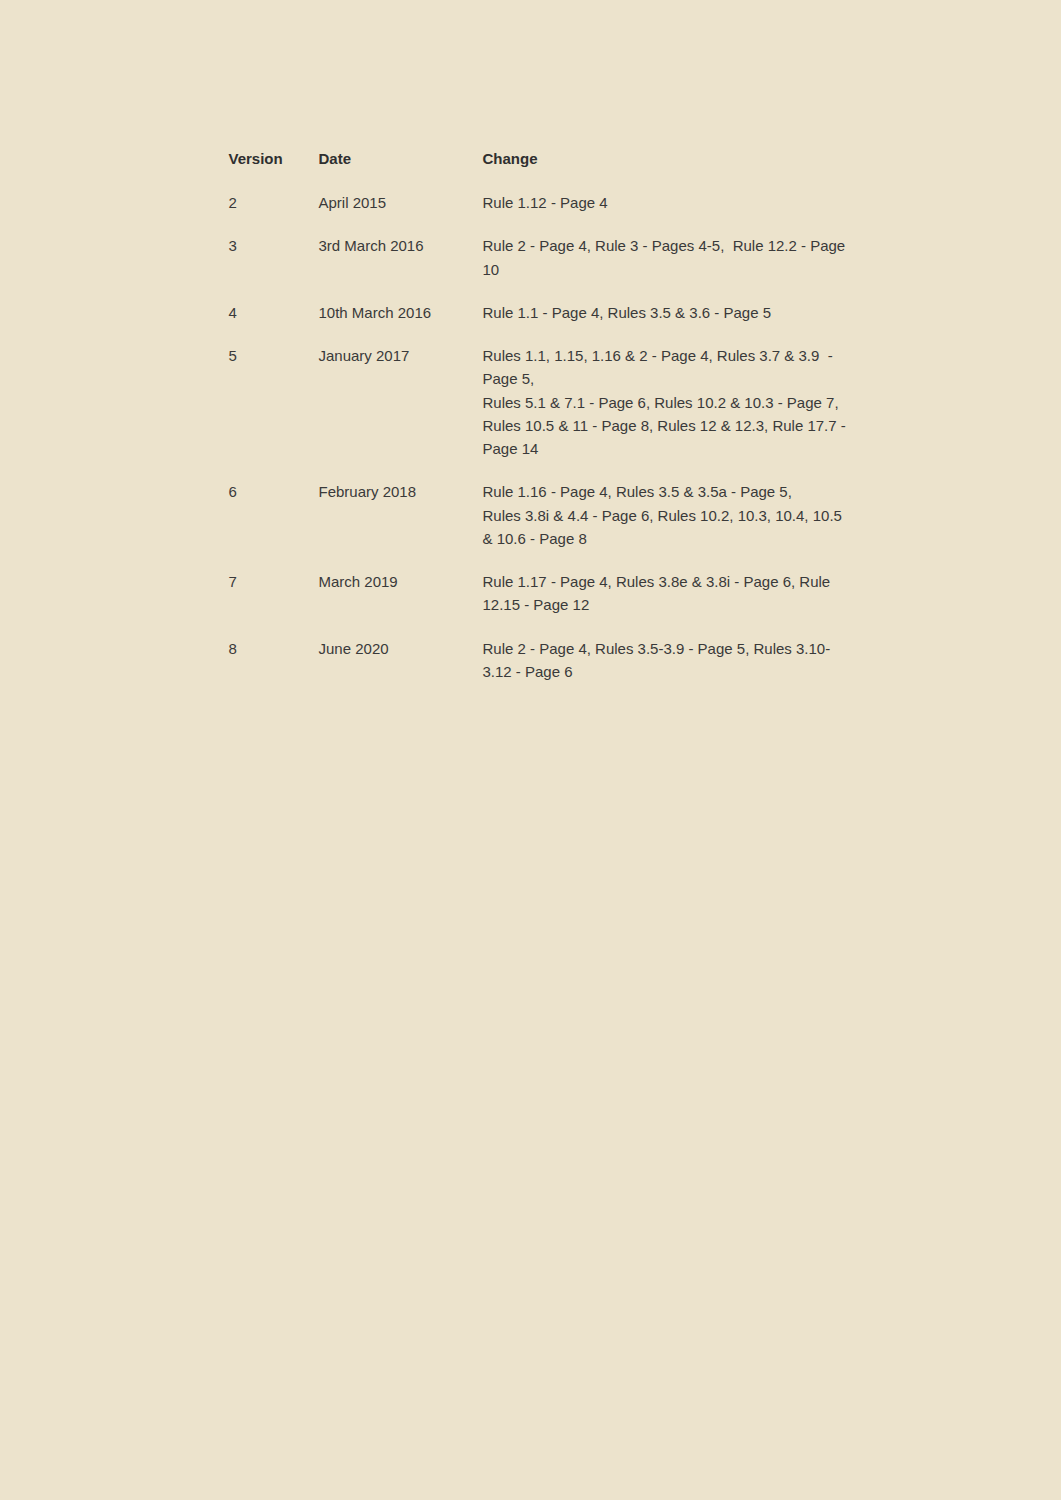| Version | Date | Change |
| --- | --- | --- |
| 2 | April 2015 | Rule 1.12 - Page 4 |
| 3 | 3rd March 2016 | Rule 2 - Page 4, Rule 3 - Pages 4-5, Rule 12.2 - Page 10 |
| 4 | 10th March 2016 | Rule 1.1 - Page 4, Rules 3.5 & 3.6 - Page 5 |
| 5 | January 2017 | Rules 1.1, 1.15, 1.16 & 2 - Page 4, Rules 3.7 & 3.9 - Page 5, Rules 5.1 & 7.1 - Page 6, Rules 10.2 & 10.3 - Page 7, Rules 10.5 & 11 - Page 8, Rules 12 & 12.3, Rule 17.7 - Page 14 |
| 6 | February 2018 | Rule 1.16 - Page 4, Rules 3.5 & 3.5a - Page 5, Rules 3.8i & 4.4 - Page 6, Rules 10.2, 10.3, 10.4, 10.5 & 10.6 - Page 8 |
| 7 | March 2019 | Rule 1.17 - Page 4, Rules 3.8e & 3.8i - Page 6, Rule 12.15 - Page 12 |
| 8 | June 2020 | Rule 2 - Page 4, Rules 3.5-3.9 - Page 5, Rules 3.10-3.12 - Page 6 |